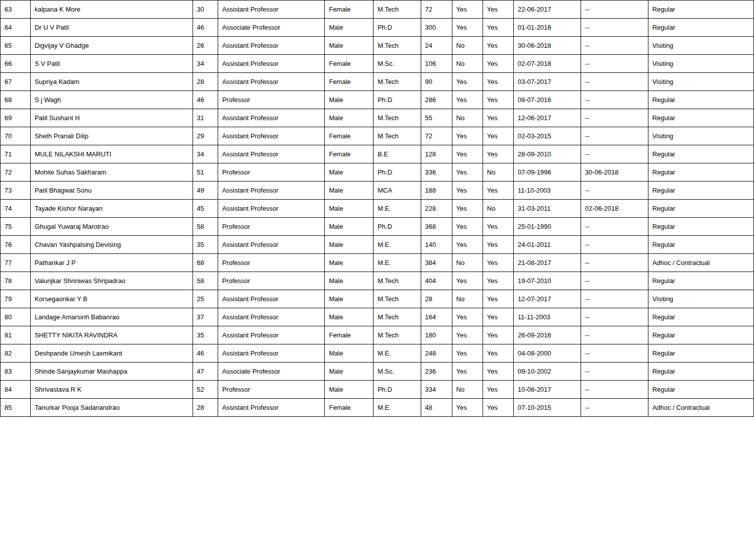| 63 | kalpana K More | 30 | Assistant Professor | Female | M.Tech | 72 | Yes | Yes | 22-06-2017 | -- | Regular |
| 64 | Dr U V Patil | 46 | Associate Professor | Male | Ph.D | 300 | Yes | Yes | 01-01-2016 | -- | Regular |
| 65 | Digvijay V Ghadge | 26 | Assistant Professor | Male | M.Tech | 24 | No | Yes | 30-06-2018 | -- | Visiting |
| 66 | S V Patil | 34 | Assistant Professor | Female | M.Sc. | 106 | No | Yes | 02-07-2018 | -- | Visiting |
| 67 | Supriya Kadam | 28 | Assistant Professor | Female | M.Tech | 90 | Yes | Yes | 03-07-2017 | -- | Visiting |
| 68 | S j Wagh | 46 | Professor | Male | Ph.D | 286 | Yes | Yes | 08-07-2016 | -- | Regular |
| 69 | Patil Sushant H | 31 | Assistant Professor | Male | M.Tech | 55 | No | Yes | 12-06-2017 | -- | Regular |
| 70 | Sheth Pranali Dilip | 29 | Assistant Professor | Female | M.Tech | 72 | Yes | Yes | 02-03-2015 | -- | Visiting |
| 71 | MULE NILAKSHI MARUTI | 34 | Assistant Professor | Female | B.E | 128 | Yes | Yes | 28-09-2010 | -- | Regular |
| 72 | Mohite Suhas Sakharam | 51 | Professor | Male | Ph.D | 336 | Yes | No | 07-09-1996 | 30-06-2018 | Regular |
| 73 | Patil Bhagwat Sonu | 49 | Assistant Professor | Male | MCA | 188 | Yes | Yes | 11-10-2003 | -- | Regular |
| 74 | Tayade Kishor Narayan | 45 | Assistant Professor | Male | M.E. | 228 | Yes | No | 31-03-2011 | 02-06-2018 | Regular |
| 75 | Ghugal Yuwaraj Marotrao | 58 | Professor | Male | Ph.D | 368 | Yes | Yes | 25-01-1990 | -- | Regular |
| 76 | Chavan Yashpalsing Devising | 35 | Assistant Professor | Male | M.E. | 140 | Yes | Yes | 24-01-2011 | -- | Regular |
| 77 | Pathankar J P | 68 | Professor | Male | M.E. | 384 | No | Yes | 21-08-2017 | -- | Adhoc / Contractual |
| 78 | Valunjkar Shriniwas Shripadrao | 58 | Professor | Male | M.Tech | 404 | Yes | Yes | 19-07-2010 | -- | Regular |
| 79 | Korsegaonkar Y B | 25 | Assistant Professor | Male | M.Tech | 28 | No | Yes | 12-07-2017 | -- | Visiting |
| 80 | Landage Amarsinh Babanrao | 37 | Assistant Professor | Male | M.Tech | 164 | Yes | Yes | 11-11-2003 | -- | Regular |
| 81 | SHETTY NIKITA RAVINDRA | 35 | Assistant Professor | Female | M.Tech | 180 | Yes | Yes | 26-09-2016 | -- | Regular |
| 82 | Deshpande Umesh Laxmikant | 46 | Assistant Professor | Male | M.E. | 248 | Yes | Yes | 04-08-2000 | -- | Regular |
| 83 | Shinde Sanjaykumar Mashappa | 47 | Associate Professor | Male | M.Sc. | 236 | Yes | Yes | 09-10-2002 | -- | Regular |
| 84 | Shrivastava R K | 52 | Professor | Male | Ph.D | 334 | No | Yes | 10-08-2017 | -- | Regular |
| 85 | Tanurkar Pooja Sadanandrao | 28 | Assistant Professor | Female | M.E. | 48 | Yes | Yes | 07-10-2015 | -- | Adhoc / Contractual |